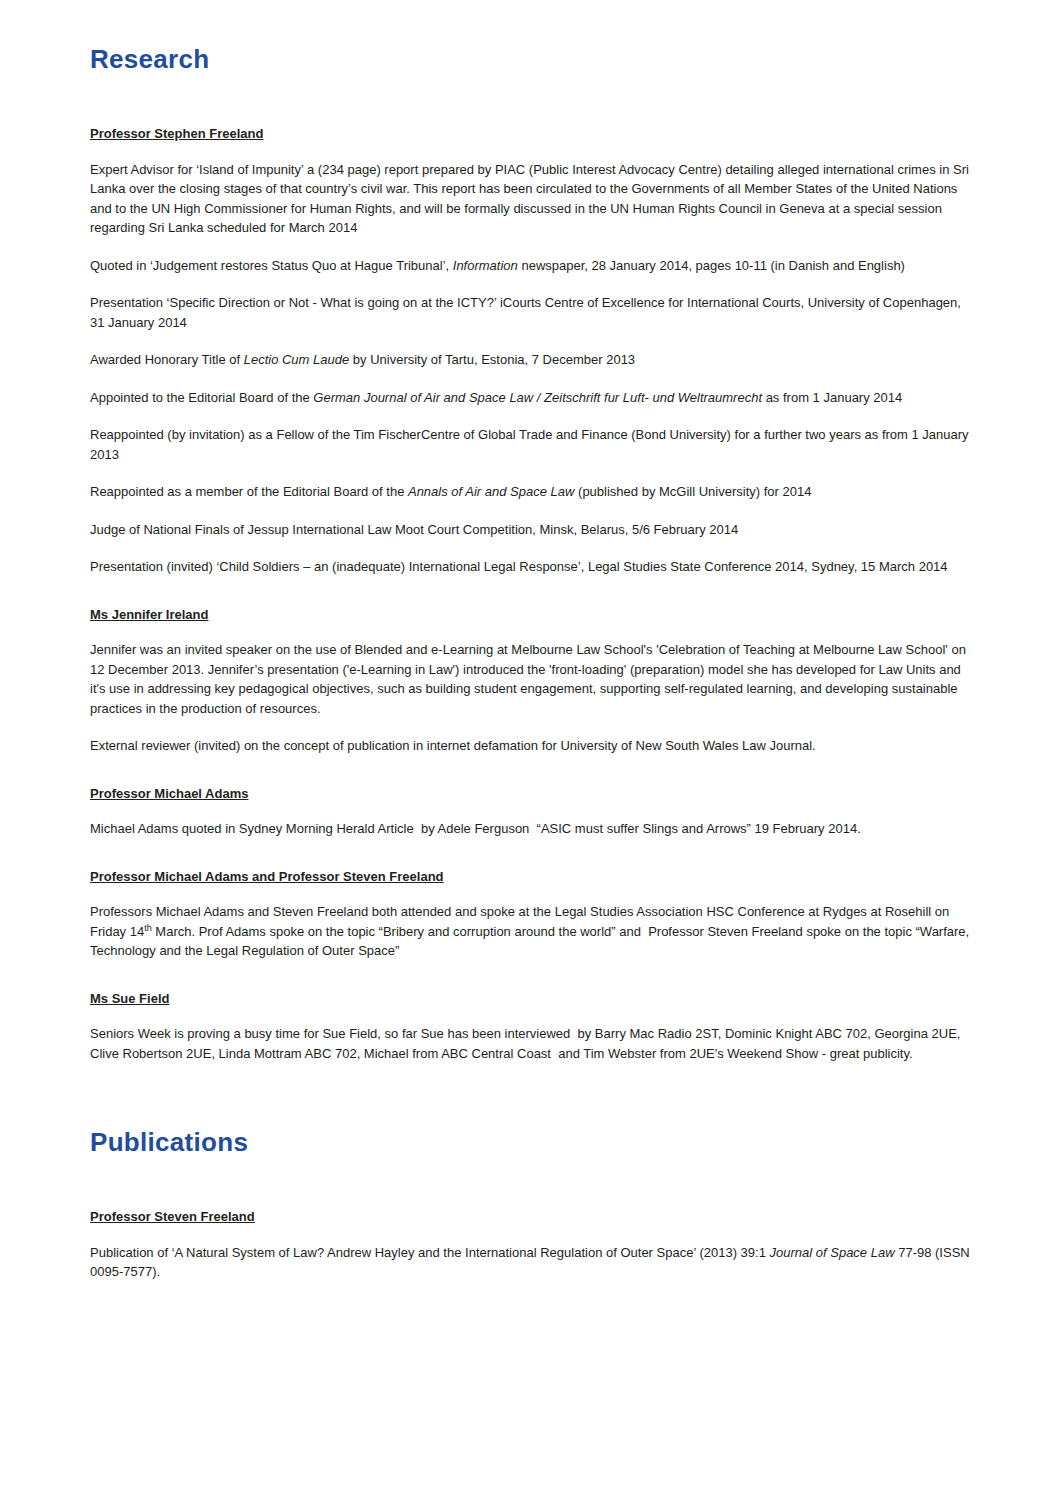Research
Professor Stephen Freeland
Expert Advisor for ‘Island of Impunity’ a (234 page) report prepared by PIAC (Public Interest Advocacy Centre) detailing alleged international crimes in Sri Lanka over the closing stages of that country’s civil war. This report has been circulated to the Governments of all Member States of the United Nations and to the UN High Commissioner for Human Rights, and will be formally discussed in the UN Human Rights Council in Geneva at a special session regarding Sri Lanka scheduled for March 2014
Quoted in ‘Judgement restores Status Quo at Hague Tribunal’, Information newspaper, 28 January 2014, pages 10-11 (in Danish and English)
Presentation ‘Specific Direction or Not - What is going on at the ICTY?’ iCourts Centre of Excellence for International Courts, University of Copenhagen, 31 January 2014
Awarded Honorary Title of Lectio Cum Laude by University of Tartu, Estonia, 7 December 2013
Appointed to the Editorial Board of the German Journal of Air and Space Law / Zeitschrift fur Luft- und Weltraumrecht as from 1 January 2014
Reappointed (by invitation) as a Fellow of the Tim FischerCentre of Global Trade and Finance (Bond University) for a further two years as from 1 January 2013
Reappointed as a member of the Editorial Board of the Annals of Air and Space Law (published by McGill University) for 2014
Judge of National Finals of Jessup International Law Moot Court Competition, Minsk, Belarus, 5/6 February 2014
Presentation (invited) ‘Child Soldiers – an (inadequate) International Legal Response’, Legal Studies State Conference 2014, Sydney, 15 March 2014
Ms Jennifer Ireland
Jennifer was an invited speaker on the use of Blended and e-Learning at Melbourne Law School's 'Celebration of Teaching at Melbourne Law School' on 12 December 2013. Jennifer’s presentation ('e-Learning in Law') introduced the 'front-loading' (preparation) model she has developed for Law Units and it's use in addressing key pedagogical objectives, such as building student engagement, supporting self-regulated learning, and developing sustainable practices in the production of resources.
External reviewer (invited) on the concept of publication in internet defamation for University of New South Wales Law Journal.
Professor Michael Adams
Michael Adams quoted in Sydney Morning Herald Article by Adele Ferguson “ASIC must suffer Slings and Arrows” 19 February 2014.
Professor Michael Adams and Professor Steven Freeland
Professors Michael Adams and Steven Freeland both attended and spoke at the Legal Studies Association HSC Conference at Rydges at Rosehill on Friday 14th March. Prof Adams spoke on the topic “Bribery and corruption around the world” and Professor Steven Freeland spoke on the topic “Warfare, Technology and the Legal Regulation of Outer Space”
Ms Sue Field
Seniors Week is proving a busy time for Sue Field, so far Sue has been interviewed by Barry Mac Radio 2ST, Dominic Knight ABC 702, Georgina 2UE, Clive Robertson 2UE, Linda Mottram ABC 702, Michael from ABC Central Coast and Tim Webster from 2UE's Weekend Show - great publicity.
Publications
Professor Steven Freeland
Publication of ‘A Natural System of Law? Andrew Hayley and the International Regulation of Outer Space’ (2013) 39:1 Journal of Space Law 77-98 (ISSN 0095-7577).